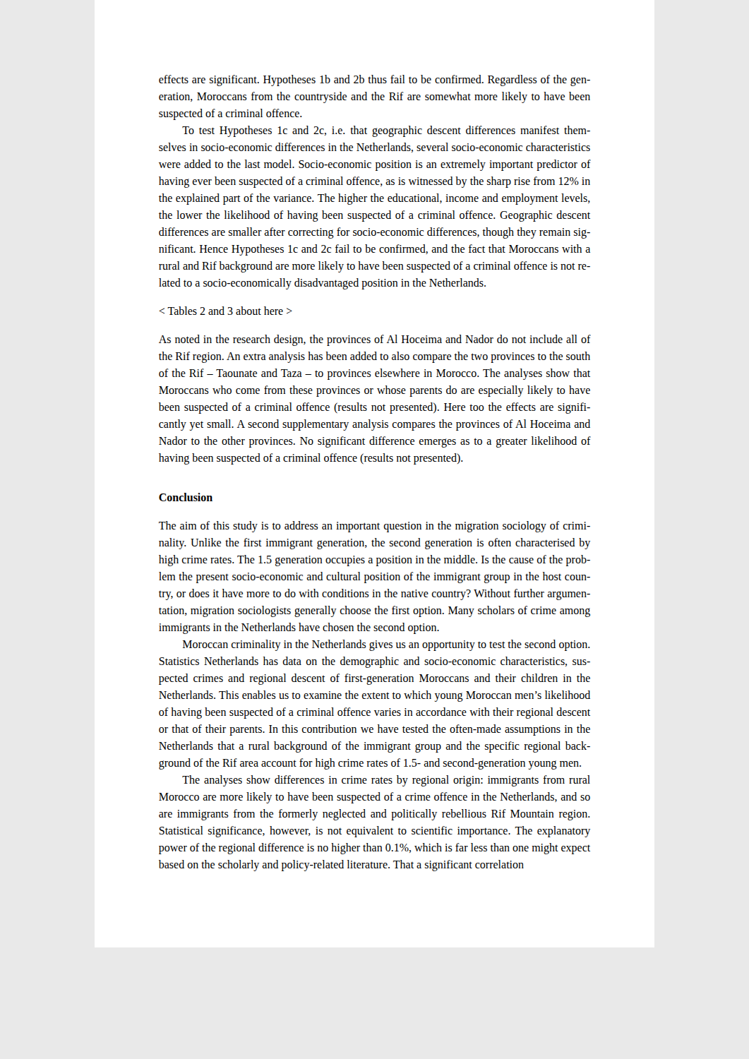effects are significant. Hypotheses 1b and 2b thus fail to be confirmed. Regardless of the generation, Moroccans from the countryside and the Rif are somewhat more likely to have been suspected of a criminal offence.
To test Hypotheses 1c and 2c, i.e. that geographic descent differences manifest themselves in socio-economic differences in the Netherlands, several socio-economic characteristics were added to the last model. Socio-economic position is an extremely important predictor of having ever been suspected of a criminal offence, as is witnessed by the sharp rise from 12% in the explained part of the variance. The higher the educational, income and employment levels, the lower the likelihood of having been suspected of a criminal offence. Geographic descent differences are smaller after correcting for socio-economic differences, though they remain significant. Hence Hypotheses 1c and 2c fail to be confirmed, and the fact that Moroccans with a rural and Rif background are more likely to have been suspected of a criminal offence is not related to a socio-economically disadvantaged position in the Netherlands.
< Tables 2 and 3 about here >
As noted in the research design, the provinces of Al Hoceima and Nador do not include all of the Rif region. An extra analysis has been added to also compare the two provinces to the south of the Rif – Taounate and Taza – to provinces elsewhere in Morocco. The analyses show that Moroccans who come from these provinces or whose parents do are especially likely to have been suspected of a criminal offence (results not presented). Here too the effects are significantly yet small. A second supplementary analysis compares the provinces of Al Hoceima and Nador to the other provinces. No significant difference emerges as to a greater likelihood of having been suspected of a criminal offence (results not presented).
Conclusion
The aim of this study is to address an important question in the migration sociology of criminality. Unlike the first immigrant generation, the second generation is often characterised by high crime rates. The 1.5 generation occupies a position in the middle. Is the cause of the problem the present socio-economic and cultural position of the immigrant group in the host country, or does it have more to do with conditions in the native country? Without further argumentation, migration sociologists generally choose the first option. Many scholars of crime among immigrants in the Netherlands have chosen the second option.
Moroccan criminality in the Netherlands gives us an opportunity to test the second option. Statistics Netherlands has data on the demographic and socio-economic characteristics, suspected crimes and regional descent of first-generation Moroccans and their children in the Netherlands. This enables us to examine the extent to which young Moroccan men’s likelihood of having been suspected of a criminal offence varies in accordance with their regional descent or that of their parents. In this contribution we have tested the often-made assumptions in the Netherlands that a rural background of the immigrant group and the specific regional background of the Rif area account for high crime rates of 1.5- and second-generation young men.
The analyses show differences in crime rates by regional origin: immigrants from rural Morocco are more likely to have been suspected of a crime offence in the Netherlands, and so are immigrants from the formerly neglected and politically rebellious Rif Mountain region. Statistical significance, however, is not equivalent to scientific importance. The explanatory power of the regional difference is no higher than 0.1%, which is far less than one might expect based on the scholarly and policy-related literature. That a significant correlation